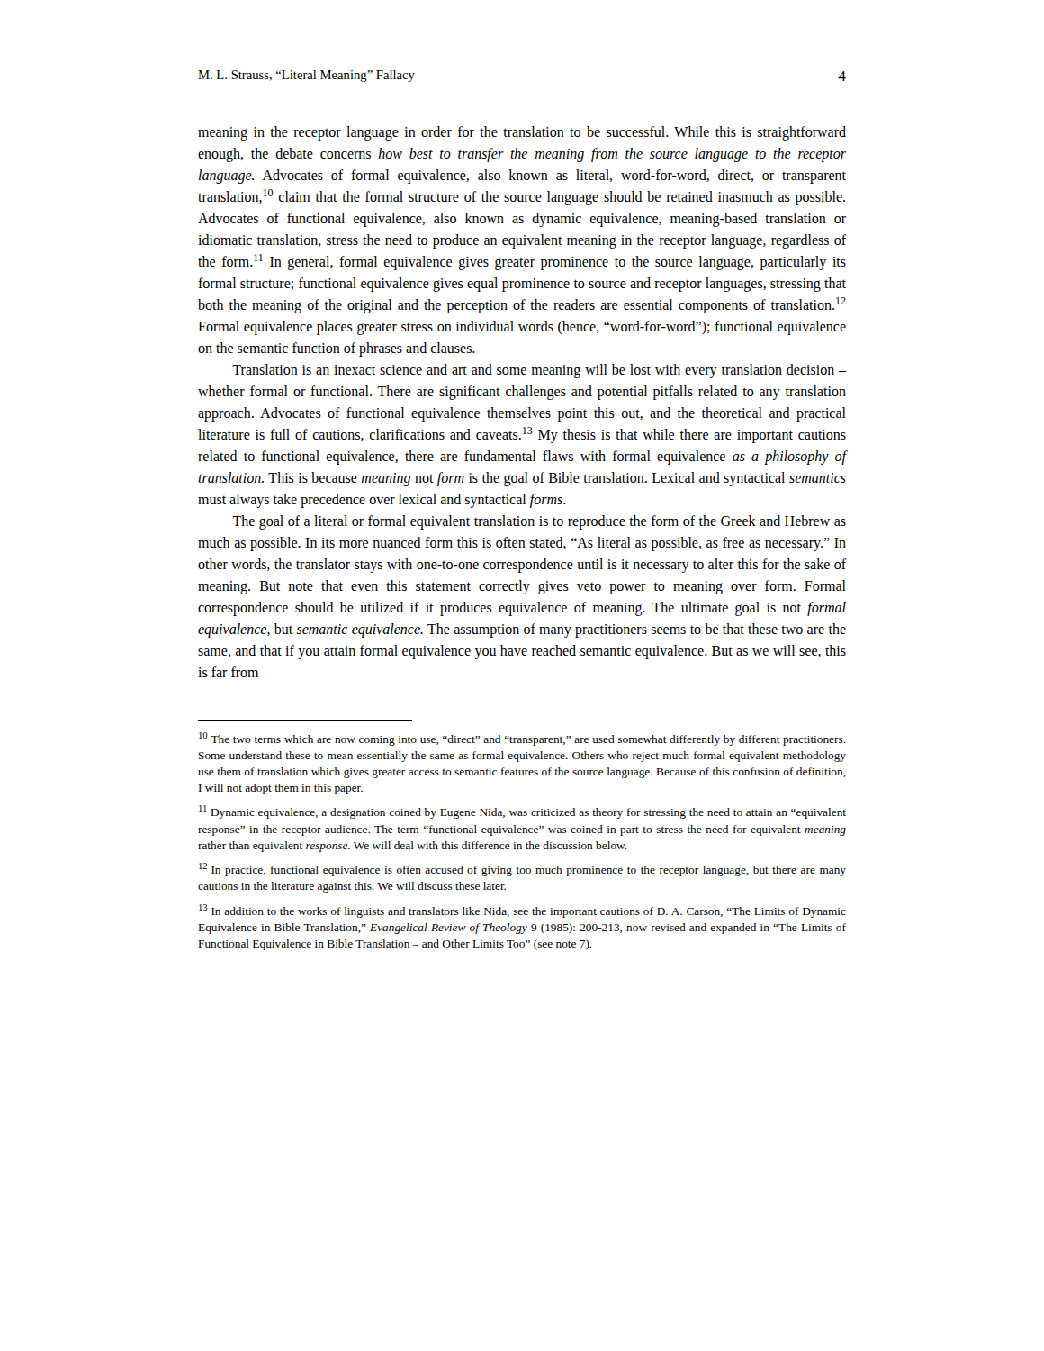M. L. Strauss, “Literal Meaning” Fallacy 4
meaning in the receptor language in order for the translation to be successful. While this is straightforward enough, the debate concerns how best to transfer the meaning from the source language to the receptor language. Advocates of formal equivalence, also known as literal, word-for-word, direct, or transparent translation,10 claim that the formal structure of the source language should be retained inasmuch as possible. Advocates of functional equivalence, also known as dynamic equivalence, meaning-based translation or idiomatic translation, stress the need to produce an equivalent meaning in the receptor language, regardless of the form.11 In general, formal equivalence gives greater prominence to the source language, particularly its formal structure; functional equivalence gives equal prominence to source and receptor languages, stressing that both the meaning of the original and the perception of the readers are essential components of translation.12 Formal equivalence places greater stress on individual words (hence, “word-for-word”); functional equivalence on the semantic function of phrases and clauses.
Translation is an inexact science and art and some meaning will be lost with every translation decision – whether formal or functional. There are significant challenges and potential pitfalls related to any translation approach. Advocates of functional equivalence themselves point this out, and the theoretical and practical literature is full of cautions, clarifications and caveats.13 My thesis is that while there are important cautions related to functional equivalence, there are fundamental flaws with formal equivalence as a philosophy of translation. This is because meaning not form is the goal of Bible translation. Lexical and syntactical semantics must always take precedence over lexical and syntactical forms.
The goal of a literal or formal equivalent translation is to reproduce the form of the Greek and Hebrew as much as possible. In its more nuanced form this is often stated, “As literal as possible, as free as necessary.” In other words, the translator stays with one-to-one correspondence until is it necessary to alter this for the sake of meaning. But note that even this statement correctly gives veto power to meaning over form. Formal correspondence should be utilized if it produces equivalence of meaning. The ultimate goal is not formal equivalence, but semantic equivalence. The assumption of many practitioners seems to be that these two are the same, and that if you attain formal equivalence you have reached semantic equivalence. But as we will see, this is far from
The two terms which are now coming into use, “direct” and “transparent,” are used somewhat differently by different practitioners. Some understand these to mean essentially the same as formal equivalence. Others who reject much formal equivalent methodology use them of translation which gives greater access to semantic features of the source language. Because of this confusion of definition, I will not adopt them in this paper.
Dynamic equivalence, a designation coined by Eugene Nida, was criticized as theory for stressing the need to attain an “equivalent response” in the receptor audience. The term “functional equivalence” was coined in part to stress the need for equivalent meaning rather than equivalent response. We will deal with this difference in the discussion below.
In practice, functional equivalence is often accused of giving too much prominence to the receptor language, but there are many cautions in the literature against this. We will discuss these later.
In addition to the works of linguists and translators like Nida, see the important cautions of D. A. Carson, “The Limits of Dynamic Equivalence in Bible Translation,” Evangelical Review of Theology 9 (1985): 200-213, now revised and expanded in “The Limits of Functional Equivalence in Bible Translation – and Other Limits Too” (see note 7).